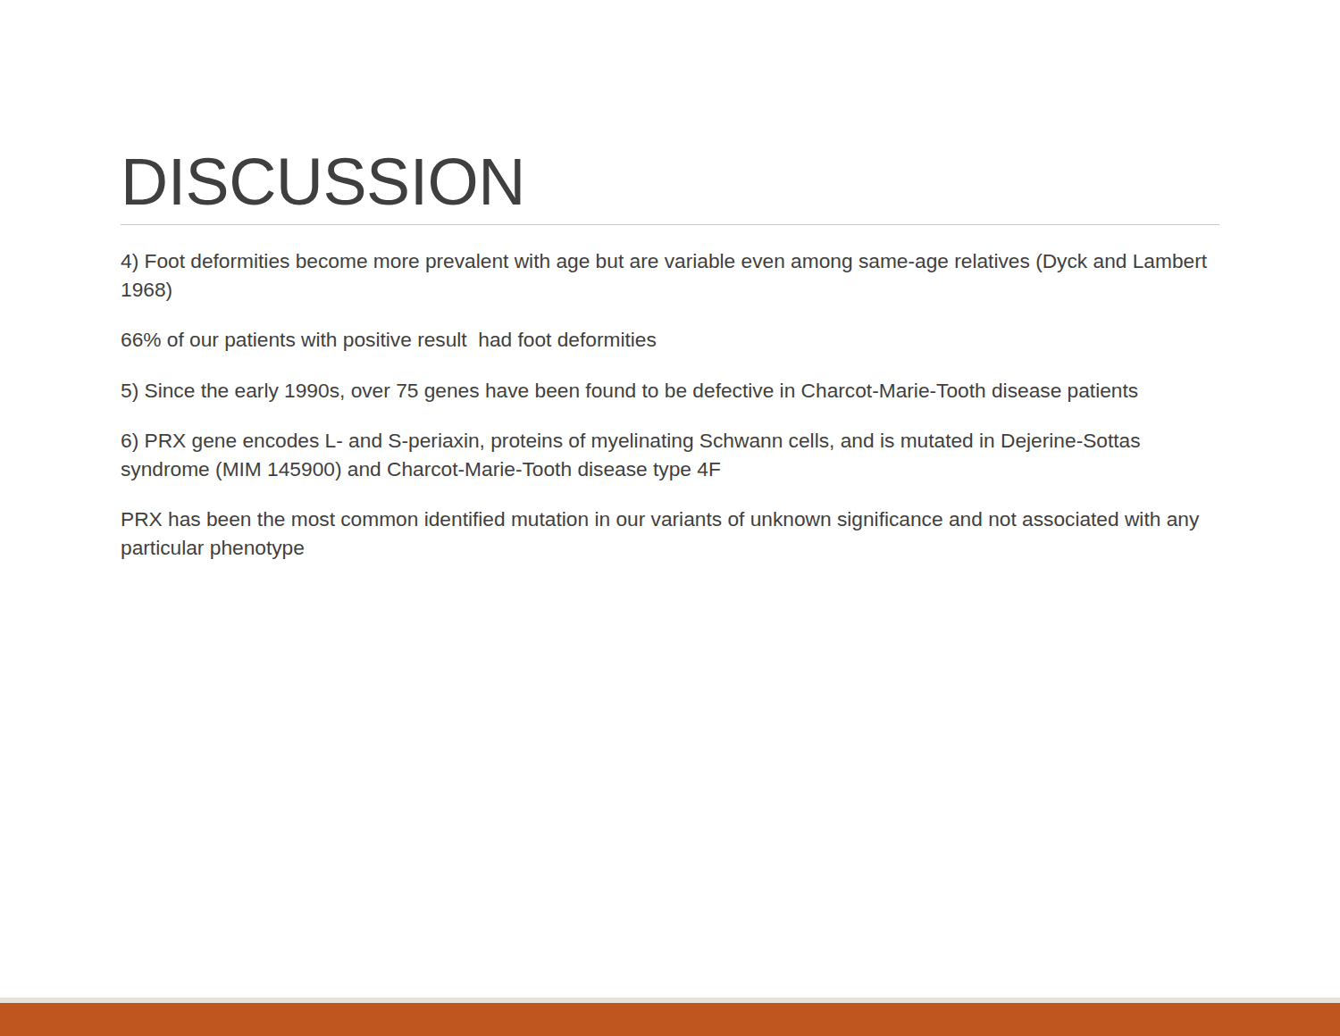DISCUSSION
4) Foot deformities become more prevalent with age but are variable even among same-age relatives (Dyck and Lambert 1968)
66% of our patients with positive result had foot deformities
5) Since the early 1990s, over 75 genes have been found to be defective in Charcot-Marie-Tooth disease patients
6) PRX gene encodes L- and S-periaxin, proteins of myelinating Schwann cells, and is mutated in Dejerine-Sottas syndrome (MIM 145900) and Charcot-Marie-Tooth disease type 4F
PRX has been the most common identified mutation in our variants of unknown significance and not associated with any particular phenotype